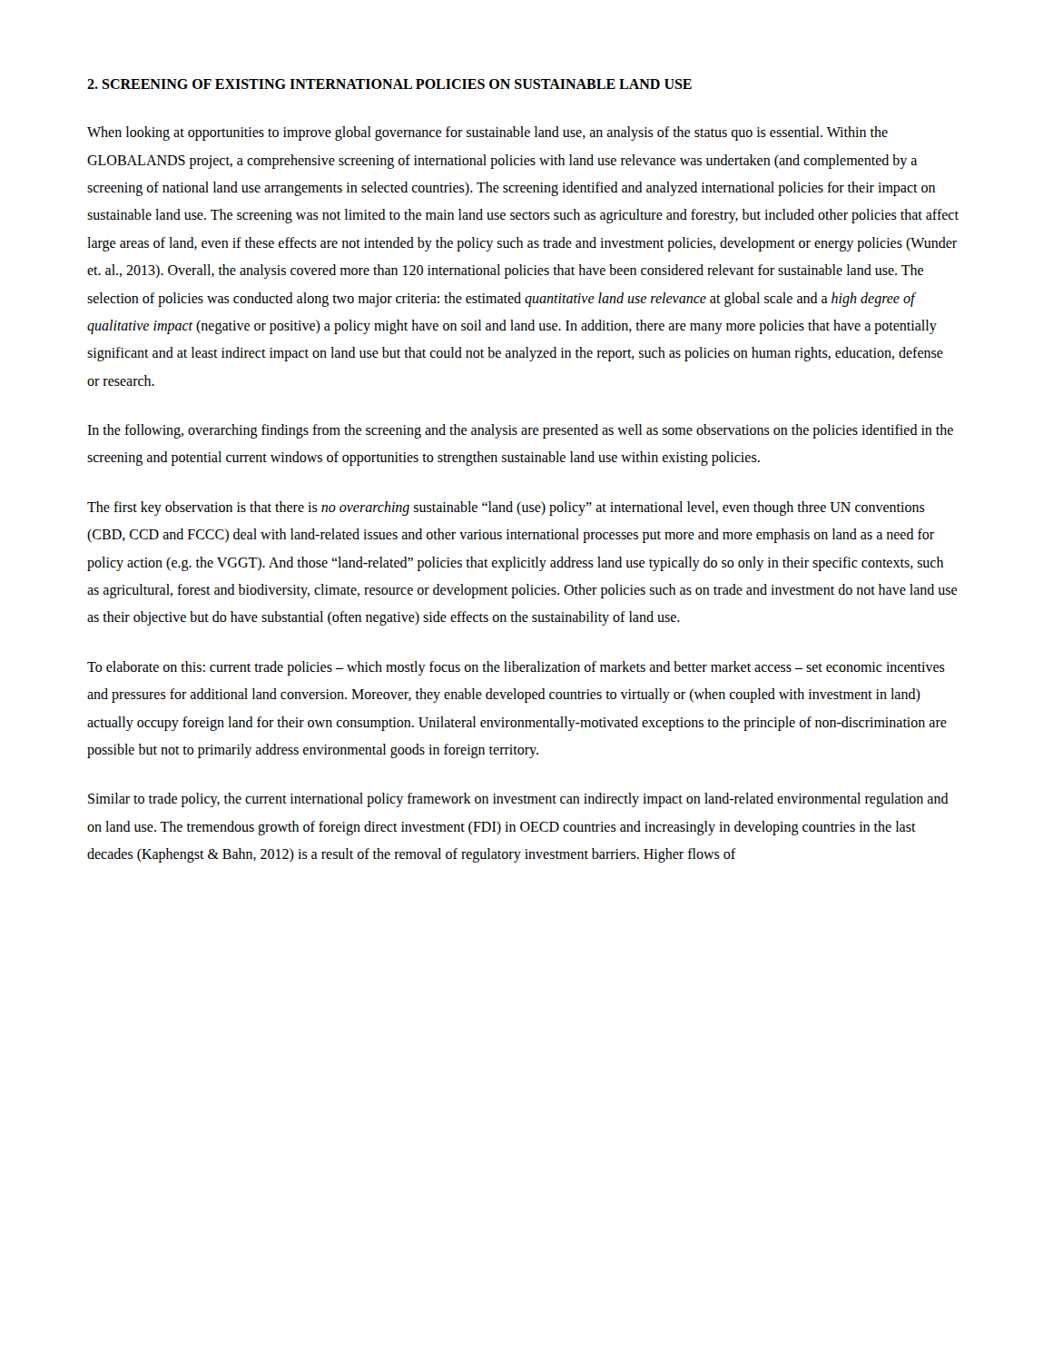2. SCREENING OF EXISTING INTERNATIONAL POLICIES ON SUSTAINABLE LAND USE
When looking at opportunities to improve global governance for sustainable land use, an analysis of the status quo is essential. Within the GLOBALANDS project, a comprehensive screening of international policies with land use relevance was undertaken (and complemented by a screening of national land use arrangements in selected countries). The screening identified and analyzed international policies for their impact on sustainable land use. The screening was not limited to the main land use sectors such as agriculture and forestry, but included other policies that affect large areas of land, even if these effects are not intended by the policy such as trade and investment policies, development or energy policies (Wunder et. al., 2013). Overall, the analysis covered more than 120 international policies that have been considered relevant for sustainable land use. The selection of policies was conducted along two major criteria: the estimated quantitative land use relevance at global scale and a high degree of qualitative impact (negative or positive) a policy might have on soil and land use. In addition, there are many more policies that have a potentially significant and at least indirect impact on land use but that could not be analyzed in the report, such as policies on human rights, education, defense or research.
In the following, overarching findings from the screening and the analysis are presented as well as some observations on the policies identified in the screening and potential current windows of opportunities to strengthen sustainable land use within existing policies.
The first key observation is that there is no overarching sustainable “land (use) policy” at international level, even though three UN conventions (CBD, CCD and FCCC) deal with land-related issues and other various international processes put more and more emphasis on land as a need for policy action (e.g. the VGGT). And those “land-related” policies that explicitly address land use typically do so only in their specific contexts, such as agricultural, forest and biodiversity, climate, resource or development policies. Other policies such as on trade and investment do not have land use as their objective but do have substantial (often negative) side effects on the sustainability of land use.
To elaborate on this: current trade policies – which mostly focus on the liberalization of markets and better market access – set economic incentives and pressures for additional land conversion. Moreover, they enable developed countries to virtually or (when coupled with investment in land) actually occupy foreign land for their own consumption. Unilateral environmentally-motivated exceptions to the principle of non-discrimination are possible but not to primarily address environmental goods in foreign territory.
Similar to trade policy, the current international policy framework on investment can indirectly impact on land-related environmental regulation and on land use. The tremendous growth of foreign direct investment (FDI) in OECD countries and increasingly in developing countries in the last decades (Kaphengst & Bahn, 2012) is a result of the removal of regulatory investment barriers. Higher flows of